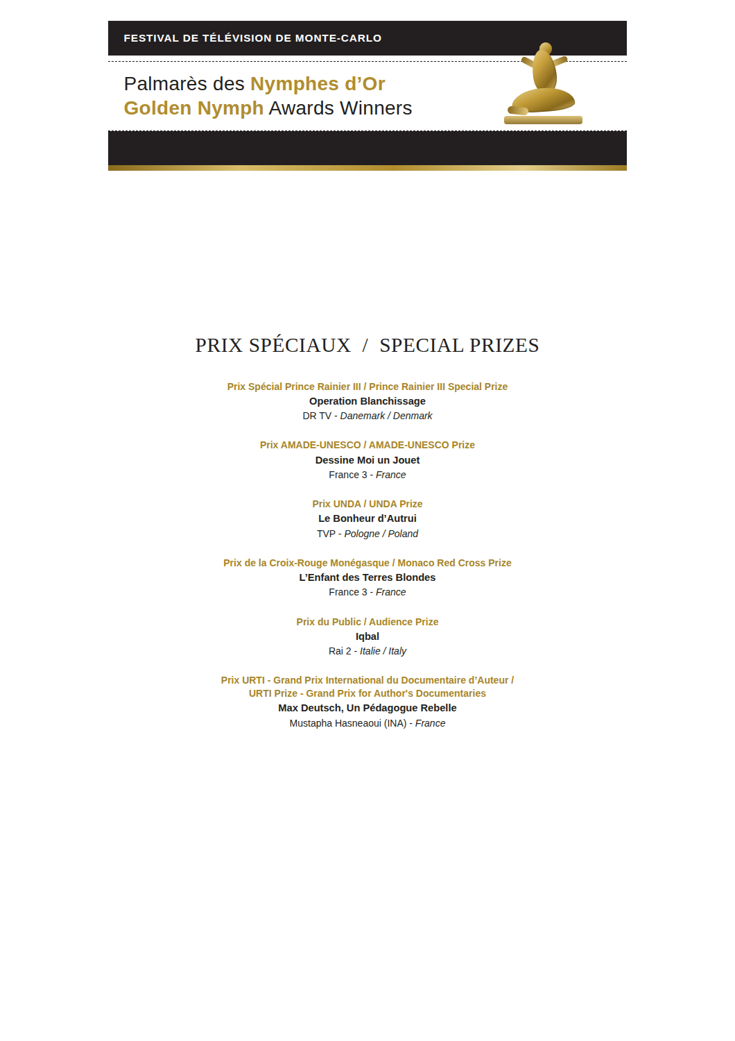FESTIVAL DE TÉLÉVISION DE MONTE-CARLO
Palmarès des Nymphes d’Or
Golden Nymph Awards Winners
PRIX SPÉCIAUX / SPECIAL PRIZES
Prix Spécial Prince Rainier III / Prince Rainier III Special Prize
Operation Blanchissage
DR TV - Danemark / Denmark
Prix AMADE-UNESCO / AMADE-UNESCO Prize
Dessine Moi un Jouet
France 3 - France
Prix UNDA / UNDA Prize
Le Bonheur d’Autrui
TVP - Pologne / Poland
Prix de la Croix-Rouge Monégasque / Monaco Red Cross Prize
L’Enfant des Terres Blondes
France 3 - France
Prix du Public / Audience Prize
Iqbal
Rai 2 - Italie / Italy
Prix URTI - Grand Prix International du Documentaire d’Auteur / URTI Prize - Grand Prix for Author's Documentaries
Max Deutsch, Un Pédagogue Rebelle
Mustapha Hasneaoui (INA) - France